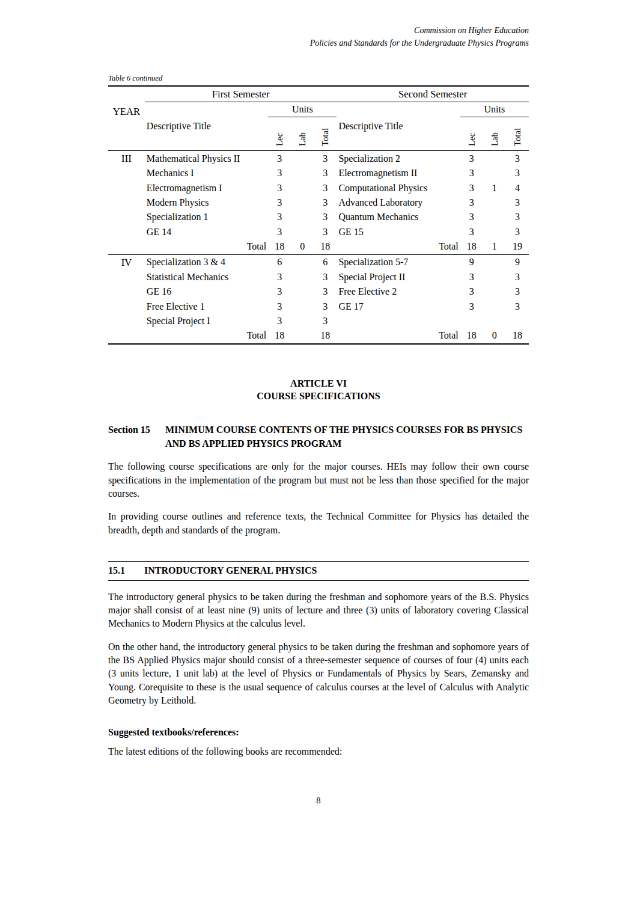Commission on Higher Education
Policies and Standards for the Undergraduate Physics Programs
Table 6 continued
| | First Semester | Second Semester |
| YEAR | Descriptive Title | Units | Descriptive Title | Units |
| Lec | Lab | Total | Lec | Lab | Total |
| III | Mathematical Physics II | 3 | | 3 | Specialization 2 | 3 | | 3 |
| | Mechanics I | 3 | | 3 | Electromagnetism II | 3 | | 3 |
| | Electromagnetism I | 3 | | 3 | Computational Physics | 3 | 1 | 4 |
| | Modern Physics | 3 | | 3 | Advanced Laboratory | 3 | | 3 |
| | Specialization 1 | 3 | | 3 | Quantum Mechanics | 3 | | 3 |
| | GE 14 | 3 | | 3 | GE 15 | 3 | | 3 |
| | Total | 18 | 0 | 18 | Total | 18 | 1 | 19 |
| IV | Specialization 3 & 4 | 6 | | 6 | Specialization 5-7 | 9 | | 9 |
| | Statistical Mechanics | 3 | | 3 | Special Project II | 3 | | 3 |
| | GE 16 | 3 | | 3 | Free Elective 2 | 3 | | 3 |
| | Free Elective 1 | 3 | | 3 | GE 17 | 3 | | 3 |
| | Special Project I | 3 | | 3 | | | | |
| | Total | 18 | | 18 | Total | 18 | 0 | 18 |
ARTICLE VI
COURSE SPECIFICATIONS
Section 15 MINIMUM COURSE CONTENTS OF THE PHYSICS COURSES FOR BS PHYSICS AND BS APPLIED PHYSICS PROGRAM
The following course specifications are only for the major courses. HEIs may follow their own course specifications in the implementation of the program but must not be less than those specified for the major courses.
In providing course outlines and reference texts, the Technical Committee for Physics has detailed the breadth, depth and standards of the program.
15.1 INTRODUCTORY GENERAL PHYSICS
The introductory general physics to be taken during the freshman and sophomore years of the B.S. Physics major shall consist of at least nine (9) units of lecture and three (3) units of laboratory covering Classical Mechanics to Modern Physics at the calculus level.
On the other hand, the introductory general physics to be taken during the freshman and sophomore years of the BS Applied Physics major should consist of a three-semester sequence of courses of four (4) units each (3 units lecture, 1 unit lab) at the level of Physics or Fundamentals of Physics by Sears, Zemansky and Young. Corequisite to these is the usual sequence of calculus courses at the level of Calculus with Analytic Geometry by Leithold.
Suggested textbooks/references:
The latest editions of the following books are recommended:
8